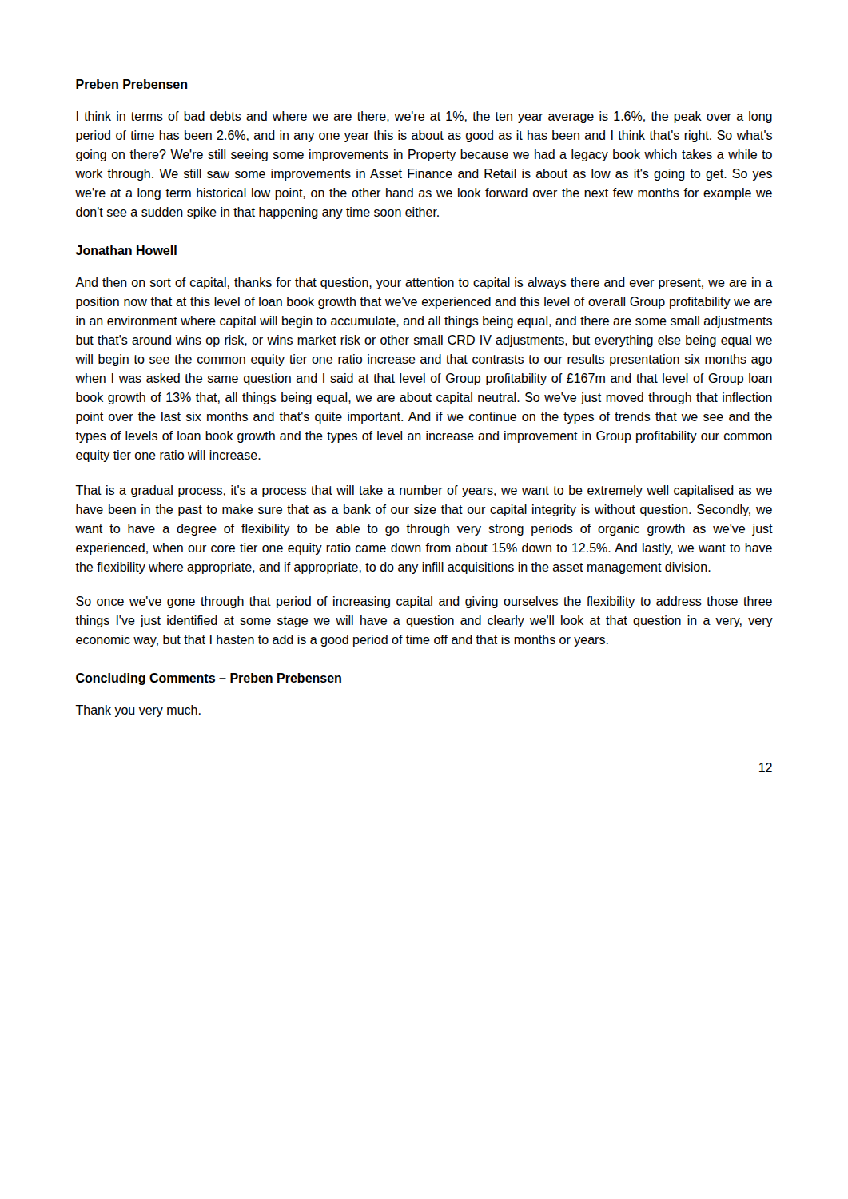Preben Prebensen
I think in terms of bad debts and where we are there, we're at 1%, the ten year average is 1.6%, the peak over a long period of time has been 2.6%, and in any one year this is about as good as it has been and I think that's right. So what's going on there? We're still seeing some improvements in Property because we had a legacy book which takes a while to work through. We still saw some improvements in Asset Finance and Retail is about as low as it's going to get. So yes we're at a long term historical low point, on the other hand as we look forward over the next few months for example we don't see a sudden spike in that happening any time soon either.
Jonathan Howell
And then on sort of capital, thanks for that question, your attention to capital is always there and ever present, we are in a position now that at this level of loan book growth that we've experienced and this level of overall Group profitability we are in an environment where capital will begin to accumulate, and all things being equal, and there are some small adjustments but that's around wins op risk, or wins market risk or other small CRD IV adjustments, but everything else being equal we will begin to see the common equity tier one ratio increase and that contrasts to our results presentation six months ago when I was asked the same question and I said at that level of Group profitability of £167m and that level of Group loan book growth of 13% that, all things being equal, we are about capital neutral. So we've just moved through that inflection point over the last six months and that's quite important. And if we continue on the types of trends that we see and the types of levels of loan book growth and the types of level an increase and improvement in Group profitability our common equity tier one ratio will increase.
That is a gradual process, it's a process that will take a number of years, we want to be extremely well capitalised as we have been in the past to make sure that as a bank of our size that our capital integrity is without question. Secondly, we want to have a degree of flexibility to be able to go through very strong periods of organic growth as we've just experienced, when our core tier one equity ratio came down from about 15% down to 12.5%. And lastly, we want to have the flexibility where appropriate, and if appropriate, to do any infill acquisitions in the asset management division.
So once we've gone through that period of increasing capital and giving ourselves the flexibility to address those three things I've just identified at some stage we will have a question and clearly we'll look at that question in a very, very economic way, but that I hasten to add is a good period of time off and that is months or years.
Concluding Comments – Preben Prebensen
Thank you very much.
12